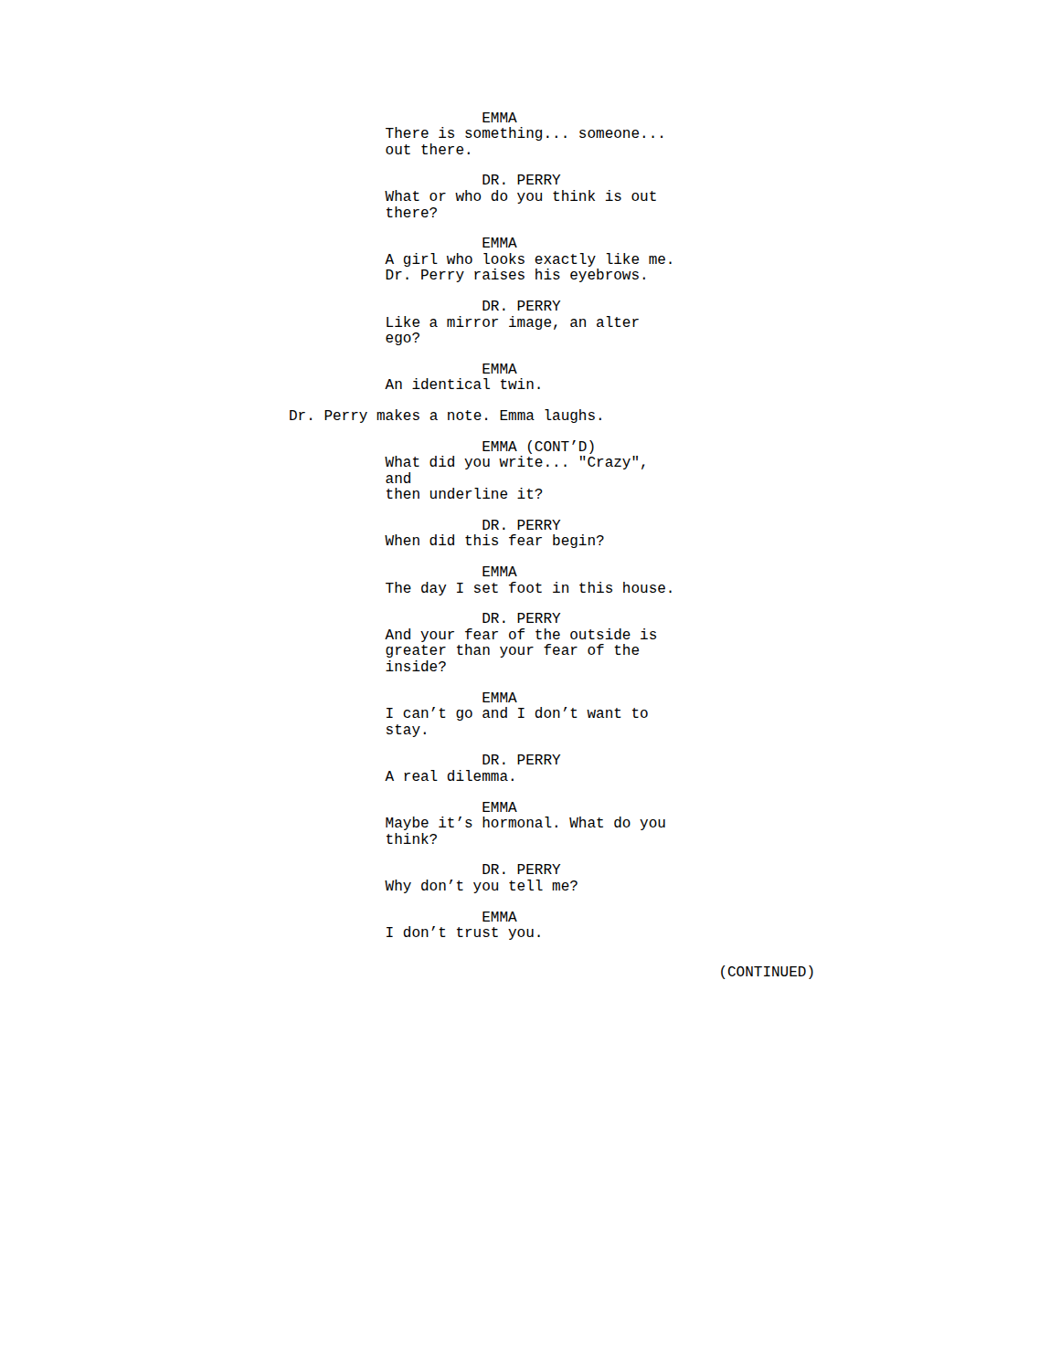EMMA
There is something... someone...
out there.
DR. PERRY
What or who do you think is out
there?
EMMA
A girl who looks exactly like me.
Dr. Perry raises his eyebrows.
DR. PERRY
Like a mirror image, an alter ego?
EMMA
An identical twin.
Dr. Perry makes a note. Emma laughs.
EMMA (CONT’D)
What did you write... "Crazy", and
then underline it?
DR. PERRY
When did this fear begin?
EMMA
The day I set foot in this house.
DR. PERRY
And your fear of the outside is
greater than your fear of the
inside?
EMMA
I can’t go and I don’t want to
stay.
DR. PERRY
A real dilemma.
EMMA
Maybe it’s hormonal. What do you
think?
DR. PERRY
Why don’t you tell me?
EMMA
I don’t trust you.
(CONTINUED)